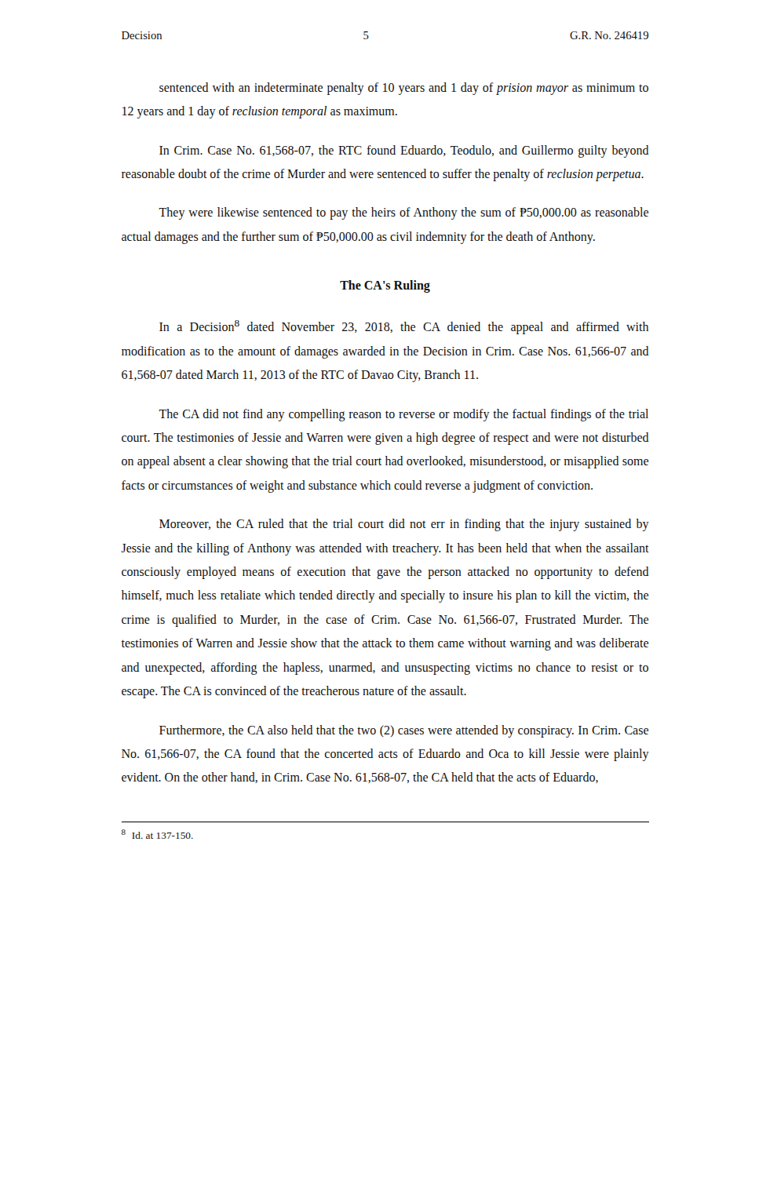Decision
5
G.R. No. 246419
sentenced with an indeterminate penalty of 10 years and 1 day of prision mayor as minimum to 12 years and 1 day of reclusion temporal as maximum.
In Crim. Case No. 61,568-07, the RTC found Eduardo, Teodulo, and Guillermo guilty beyond reasonable doubt of the crime of Murder and were sentenced to suffer the penalty of reclusion perpetua.
They were likewise sentenced to pay the heirs of Anthony the sum of ₱50,000.00 as reasonable actual damages and the further sum of ₱50,000.00 as civil indemnity for the death of Anthony.
The CA's Ruling
In a Decision8 dated November 23, 2018, the CA denied the appeal and affirmed with modification as to the amount of damages awarded in the Decision in Crim. Case Nos. 61,566-07 and 61,568-07 dated March 11, 2013 of the RTC of Davao City, Branch 11.
The CA did not find any compelling reason to reverse or modify the factual findings of the trial court. The testimonies of Jessie and Warren were given a high degree of respect and were not disturbed on appeal absent a clear showing that the trial court had overlooked, misunderstood, or misapplied some facts or circumstances of weight and substance which could reverse a judgment of conviction.
Moreover, the CA ruled that the trial court did not err in finding that the injury sustained by Jessie and the killing of Anthony was attended with treachery. It has been held that when the assailant consciously employed means of execution that gave the person attacked no opportunity to defend himself, much less retaliate which tended directly and specially to insure his plan to kill the victim, the crime is qualified to Murder, in the case of Crim. Case No. 61,566-07, Frustrated Murder. The testimonies of Warren and Jessie show that the attack to them came without warning and was deliberate and unexpected, affording the hapless, unarmed, and unsuspecting victims no chance to resist or to escape. The CA is convinced of the treacherous nature of the assault.
Furthermore, the CA also held that the two (2) cases were attended by conspiracy. In Crim. Case No. 61,566-07, the CA found that the concerted acts of Eduardo and Oca to kill Jessie were plainly evident. On the other hand, in Crim. Case No. 61,568-07, the CA held that the acts of Eduardo,
8 Id. at 137-150.